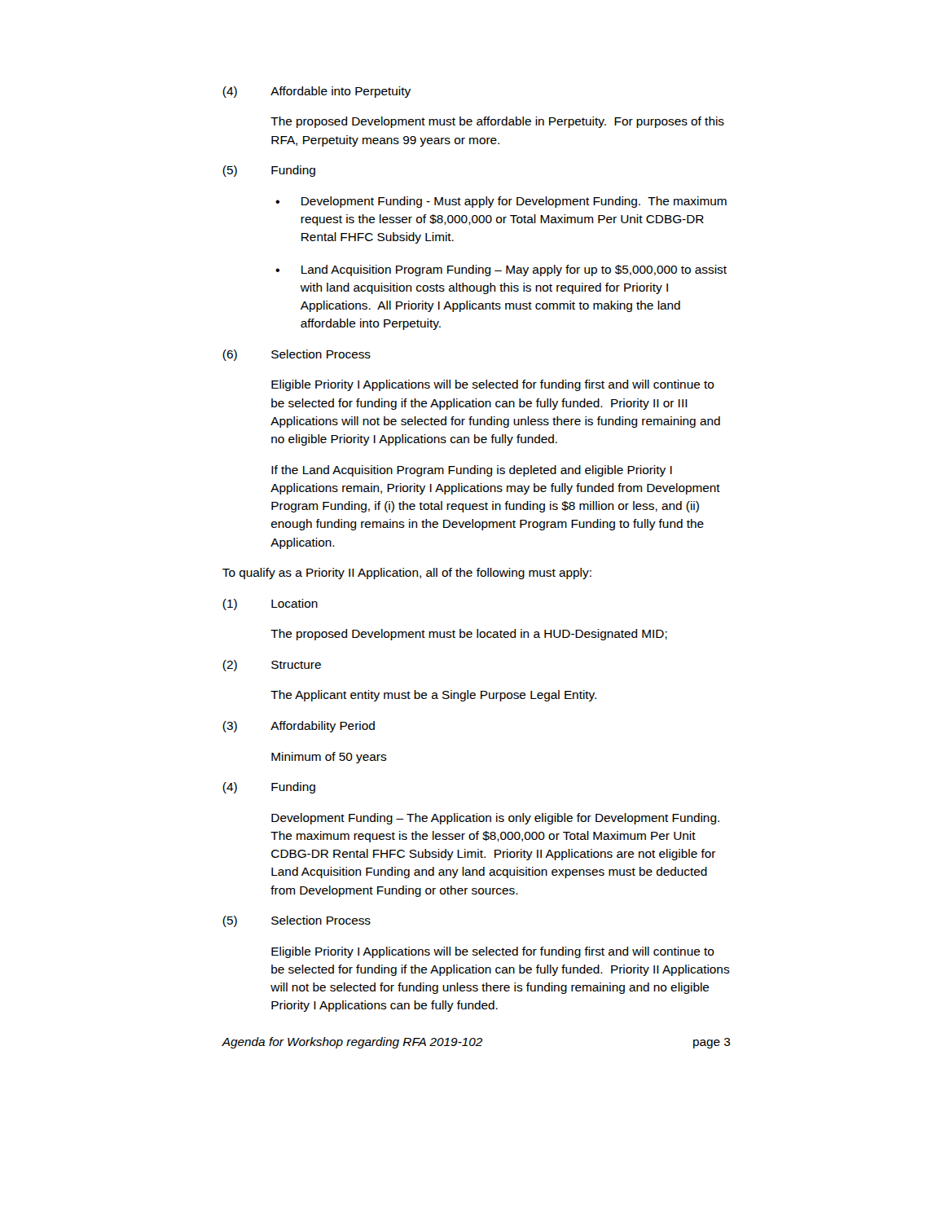(4)
Affordable into Perpetuity
The proposed Development must be affordable in Perpetuity. For purposes of this RFA, Perpetuity means 99 years or more.
(5)
Funding
Development Funding - Must apply for Development Funding. The maximum request is the lesser of $8,000,000 or Total Maximum Per Unit CDBG-DR Rental FHFC Subsidy Limit.
Land Acquisition Program Funding – May apply for up to $5,000,000 to assist with land acquisition costs although this is not required for Priority I Applications. All Priority I Applicants must commit to making the land affordable into Perpetuity.
(6)
Selection Process
Eligible Priority I Applications will be selected for funding first and will continue to be selected for funding if the Application can be fully funded. Priority II or III Applications will not be selected for funding unless there is funding remaining and no eligible Priority I Applications can be fully funded.
If the Land Acquisition Program Funding is depleted and eligible Priority I Applications remain, Priority I Applications may be fully funded from Development Program Funding, if (i) the total request in funding is $8 million or less, and (ii) enough funding remains in the Development Program Funding to fully fund the Application.
To qualify as a Priority II Application, all of the following must apply:
(1)
Location
The proposed Development must be located in a HUD-Designated MID;
(2)
Structure
The Applicant entity must be a Single Purpose Legal Entity.
(3)
Affordability Period
Minimum of 50 years
(4)
Funding
Development Funding – The Application is only eligible for Development Funding. The maximum request is the lesser of $8,000,000 or Total Maximum Per Unit CDBG-DR Rental FHFC Subsidy Limit. Priority II Applications are not eligible for Land Acquisition Funding and any land acquisition expenses must be deducted from Development Funding or other sources.
(5)
Selection Process
Eligible Priority I Applications will be selected for funding first and will continue to be selected for funding if the Application can be fully funded. Priority II Applications will not be selected for funding unless there is funding remaining and no eligible Priority I Applications can be fully funded.
Agenda for Workshop regarding RFA 2019-102
page 3